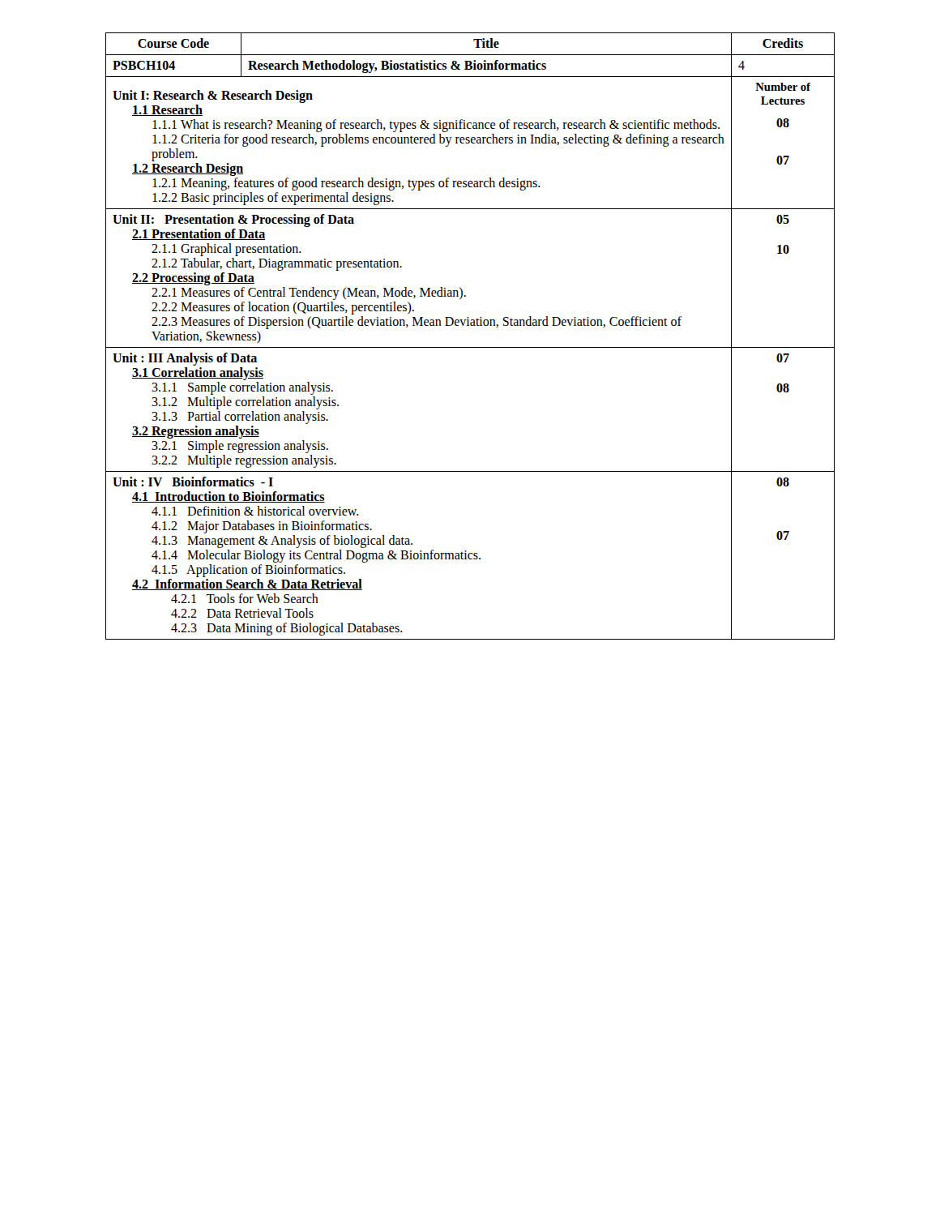| Course Code | Title | Credits |
| PSBCH104 | Research Methodology, Biostatistics & Bioinformatics | 4 |
| Unit I: Research & Research Design 1.1 Research 1.1.1 What is research? Meaning of research, types & significance of research, research & scientific methods. 1.1.2 Criteria for good research, problems encountered by researchers in India, selecting & defining a research problem. 1.2 Research Design 1.2.1 Meaning, features of good research design, types of research designs. 1.2.2 Basic principles of experimental designs. | Number of Lectures 08 07 |
| Unit II: Presentation & Processing of Data 2.1 Presentation of Data 2.1.1 Graphical presentation. 2.1.2 Tabular, chart, Diagrammatic presentation. 2.2 Processing of Data 2.2.1 Measures of Central Tendency (Mean, Mode, Median). 2.2.2 Measures of location (Quartiles, percentiles). 2.2.3 Measures of Dispersion (Quartile deviation, Mean Deviation, Standard Deviation, Coefficient of Variation, Skewness) | 05 10 |
| Unit : III Analysis of Data 3.1 Correlation analysis 3.1.1 Sample correlation analysis. 3.1.2 Multiple correlation analysis. 3.1.3 Partial correlation analysis. 3.2 Regression analysis 3.2.1 Simple regression analysis. 3.2.2 Multiple regression analysis. | 07 08 |
| Unit : IV Bioinformatics - I 4.1 Introduction to Bioinformatics 4.1.1 Definition & historical overview. 4.1.2 Major Databases in Bioinformatics. 4.1.3 Management & Analysis of biological data. 4.1.4 Molecular Biology its Central Dogma & Bioinformatics. 4.1.5 Application of Bioinformatics. 4.2 Information Search & Data Retrieval 4.2.1 Tools for Web Search 4.2.2 Data Retrieval Tools 4.2.3 Data Mining of Biological Databases. | 08 07 |